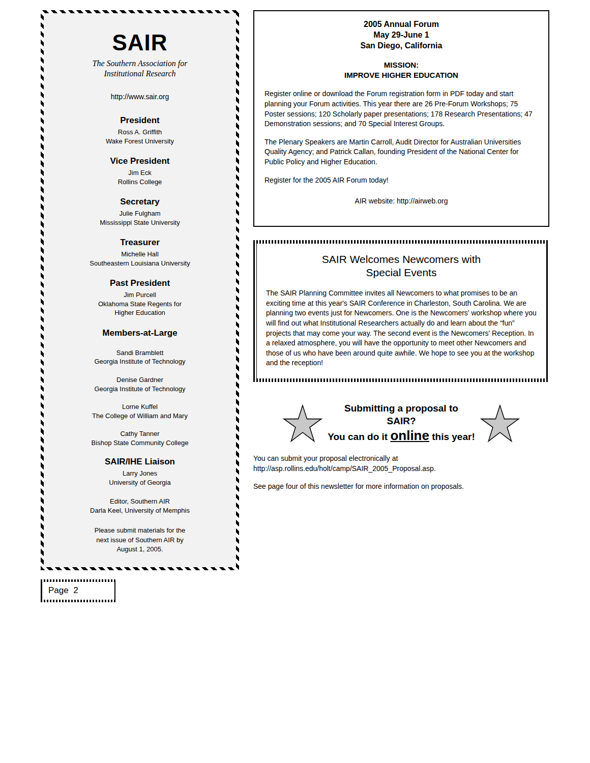SAIR
The Southern Association for
Institutional Research
http://www.sair.org
President
Ross A. Griffith
Wake Forest University
Vice President
Jim Eck
Rollins College
Secretary
Julie Fulgham
Mississippi State University
Treasurer
Michelle Hall
Southeastern Louisiana University
Past President
Jim Purcell
Oklahoma State Regents for
Higher Education
Members-at-Large
Sandi Bramblett
Georgia Institute of Technology
Denise Gardner
Georgia Institute of Technology
Lorne Kuffel
The College of William and Mary
Cathy Tanner
Bishop State Community College
SAIR/IHE Liaison
Larry Jones
University of Georgia
Editor, Southern AIR
Darla Keel, University of Memphis
Please submit materials for the
next issue of Southern AIR by
August 1, 2005.
2005 Annual Forum
May 29-June 1
San Diego, California
MISSION:
IMPROVE HIGHER EDUCATION
Register online or download the Forum registration form in PDF today and start planning your Forum activities. This year there are 26 Pre-Forum Workshops; 75 Poster sessions; 120 Scholarly paper presentations; 178 Research Presentations; 47 Demonstration sessions; and 70 Special Interest Groups.
The Plenary Speakers are Martin Carroll, Audit Director for Australian Universities Quality Agency; and Patrick Callan, founding President of the National Center for Public Policy and Higher Education.
Register for the 2005 AIR Forum today!
AIR website: http://airweb.org
SAIR Welcomes Newcomers with
Special Events
The SAIR Planning Committee invites all Newcomers to what promises to be an exciting time at this year's SAIR Conference in Charleston, South Carolina. We are planning two events just for Newcomers. One is the Newcomers' workshop where you will find out what Institutional Researchers actually do and learn about the “fun” projects that may come your way. The second event is the Newcomers' Reception. In a relaxed atmosphere, you will have the opportunity to meet other Newcomers and those of us who have been around quite awhile. We hope to see you at the workshop and the reception!
Submitting a proposal to
SAIR?
You can do it online this year!
You can submit your proposal electronically at http://asp.rollins.edu/holt/camp/SAIR_2005_Proposal.asp.
See page four of this newsletter for more information on proposals.
Page 2